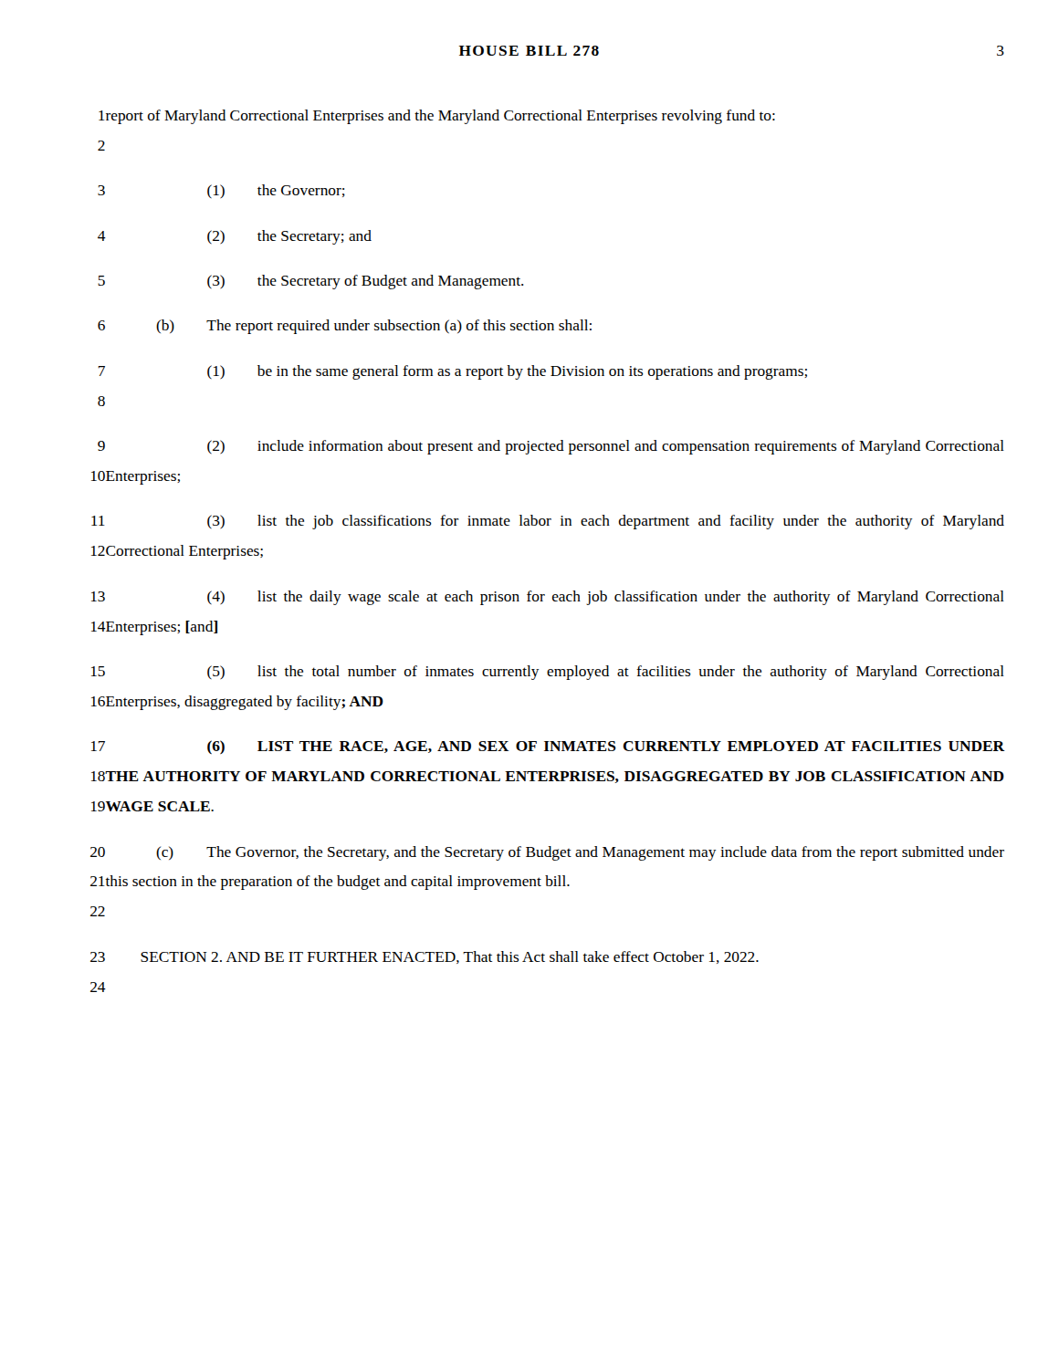HOUSE BILL 278 3
| 1 2 | report of Maryland Correctional Enterprises and the Maryland Correctional Enterprises revolving fund to: |
| 3 | (1) the Governor; |
| 4 | (2) the Secretary; and |
| 5 | (3) the Secretary of Budget and Management. |
| 6 | (b) The report required under subsection (a) of this section shall: |
| 7 8 | (1) be in the same general form as a report by the Division on its operations and programs; |
| 9 10 | (2) include information about present and projected personnel and compensation requirements of Maryland Correctional Enterprises; |
| 11 12 | (3) list the job classifications for inmate labor in each department and facility under the authority of Maryland Correctional Enterprises; |
| 13 14 | (4) list the daily wage scale at each prison for each job classification under the authority of Maryland Correctional Enterprises; [ and ] |
| 15 16 | (5) list the total number of inmates currently employed at facilities under the authority of Maryland Correctional Enterprises, disaggregated by facility ; AND |
| 17 18 19 | (6) LIST THE RACE, AGE, AND SEX OF INMATES CURRENTLY EMPLOYED AT FACILITIES UNDER THE AUTHORITY OF MARYLAND CORRECTIONAL ENTERPRISES, DISAGGREGATED BY JOB CLASSIFICATION AND WAGE SCALE . |
| 20 21 22 | (c) The Governor, the Secretary, and the Secretary of Budget and Management may include data from the report submitted under this section in the preparation of the budget and capital improvement bill. |
| 23 24 | SECTION 2. AND BE IT FURTHER ENACTED, That this Act shall take effect October 1, 2022. |